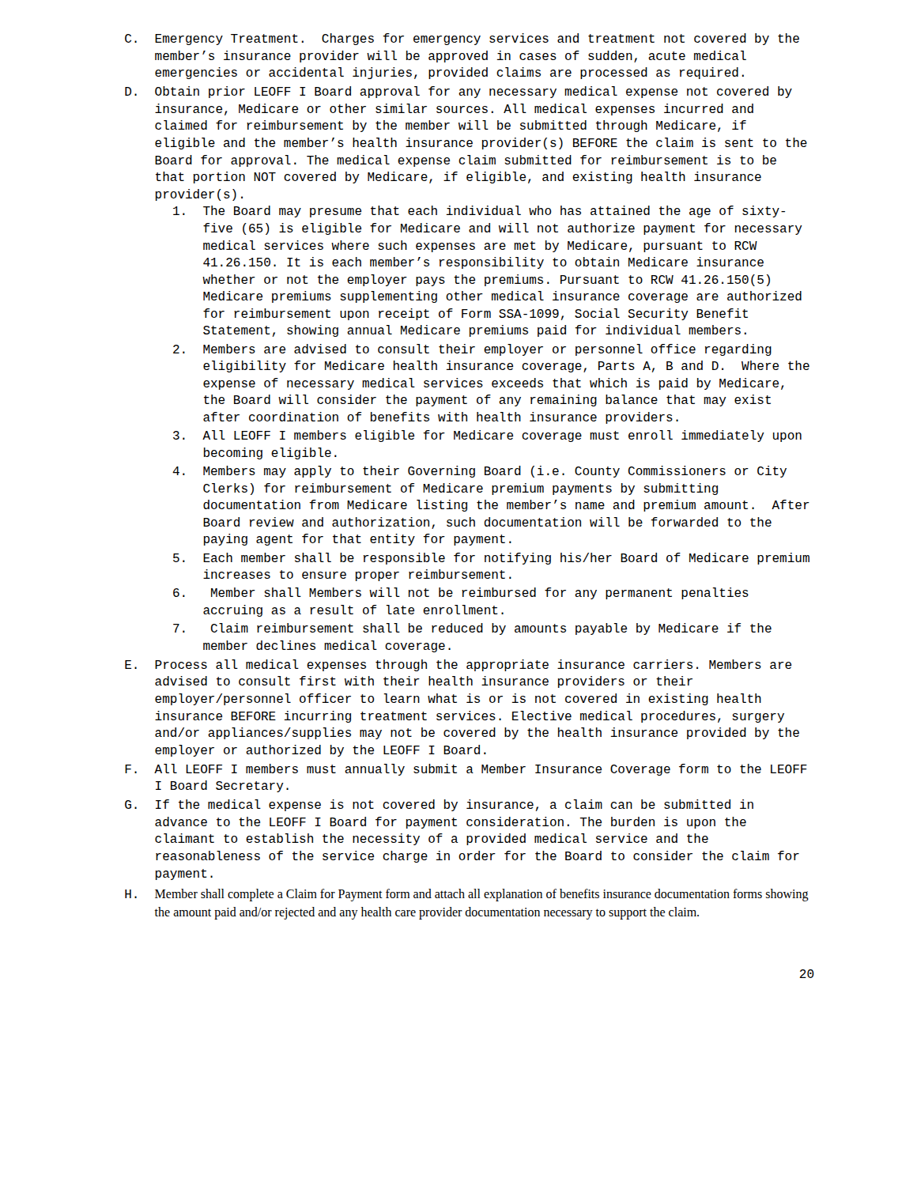Emergency Treatment. Charges for emergency services and treatment not covered by the member’s insurance provider will be approved in cases of sudden, acute medical emergencies or accidental injuries, provided claims are processed as required.
Obtain prior LEOFF I Board approval for any necessary medical expense not covered by insurance, Medicare or other similar sources. All medical expenses incurred and claimed for reimbursement by the member will be submitted through Medicare, if eligible and the member’s health insurance provider(s) BEFORE the claim is sent to the Board for approval. The medical expense claim submitted for reimbursement is to be that portion NOT covered by Medicare, if eligible, and existing health insurance provider(s).
The Board may presume that each individual who has attained the age of sixty-five (65) is eligible for Medicare and will not authorize payment for necessary medical services where such expenses are met by Medicare, pursuant to RCW 41.26.150. It is each member’s responsibility to obtain Medicare insurance whether or not the employer pays the premiums. Pursuant to RCW 41.26.150(5) Medicare premiums supplementing other medical insurance coverage are authorized for reimbursement upon receipt of Form SSA-1099, Social Security Benefit Statement, showing annual Medicare premiums paid for individual members.
Members are advised to consult their employer or personnel office regarding eligibility for Medicare health insurance coverage, Parts A, B and D. Where the expense of necessary medical services exceeds that which is paid by Medicare, the Board will consider the payment of any remaining balance that may exist after coordination of benefits with health insurance providers.
All LEOFF I members eligible for Medicare coverage must enroll immediately upon becoming eligible.
Members may apply to their Governing Board (i.e. County Commissioners or City Clerks) for reimbursement of Medicare premium payments by submitting documentation from Medicare listing the member’s name and premium amount. After Board review and authorization, such documentation will be forwarded to the paying agent for that entity for payment.
Each member shall be responsible for notifying his/her Board of Medicare premium increases to ensure proper reimbursement.
Member shall Members will not be reimbursed for any permanent penalties accruing as a result of late enrollment.
Claim reimbursement shall be reduced by amounts payable by Medicare if the member declines medical coverage.
Process all medical expenses through the appropriate insurance carriers. Members are advised to consult first with their health insurance providers or their employer/personnel officer to learn what is or is not covered in existing health insurance BEFORE incurring treatment services. Elective medical procedures, surgery and/or appliances/supplies may not be covered by the health insurance provided by the employer or authorized by the LEOFF I Board.
All LEOFF I members must annually submit a Member Insurance Coverage form to the LEOFF I Board Secretary.
If the medical expense is not covered by insurance, a claim can be submitted in advance to the LEOFF I Board for payment consideration. The burden is upon the claimant to establish the necessity of a provided medical service and the reasonableness of the service charge in order for the Board to consider the claim for payment.
Member shall complete a Claim for Payment form and attach all explanation of benefits insurance documentation forms showing the amount paid and/or rejected and any health care provider documentation necessary to support the claim.
20